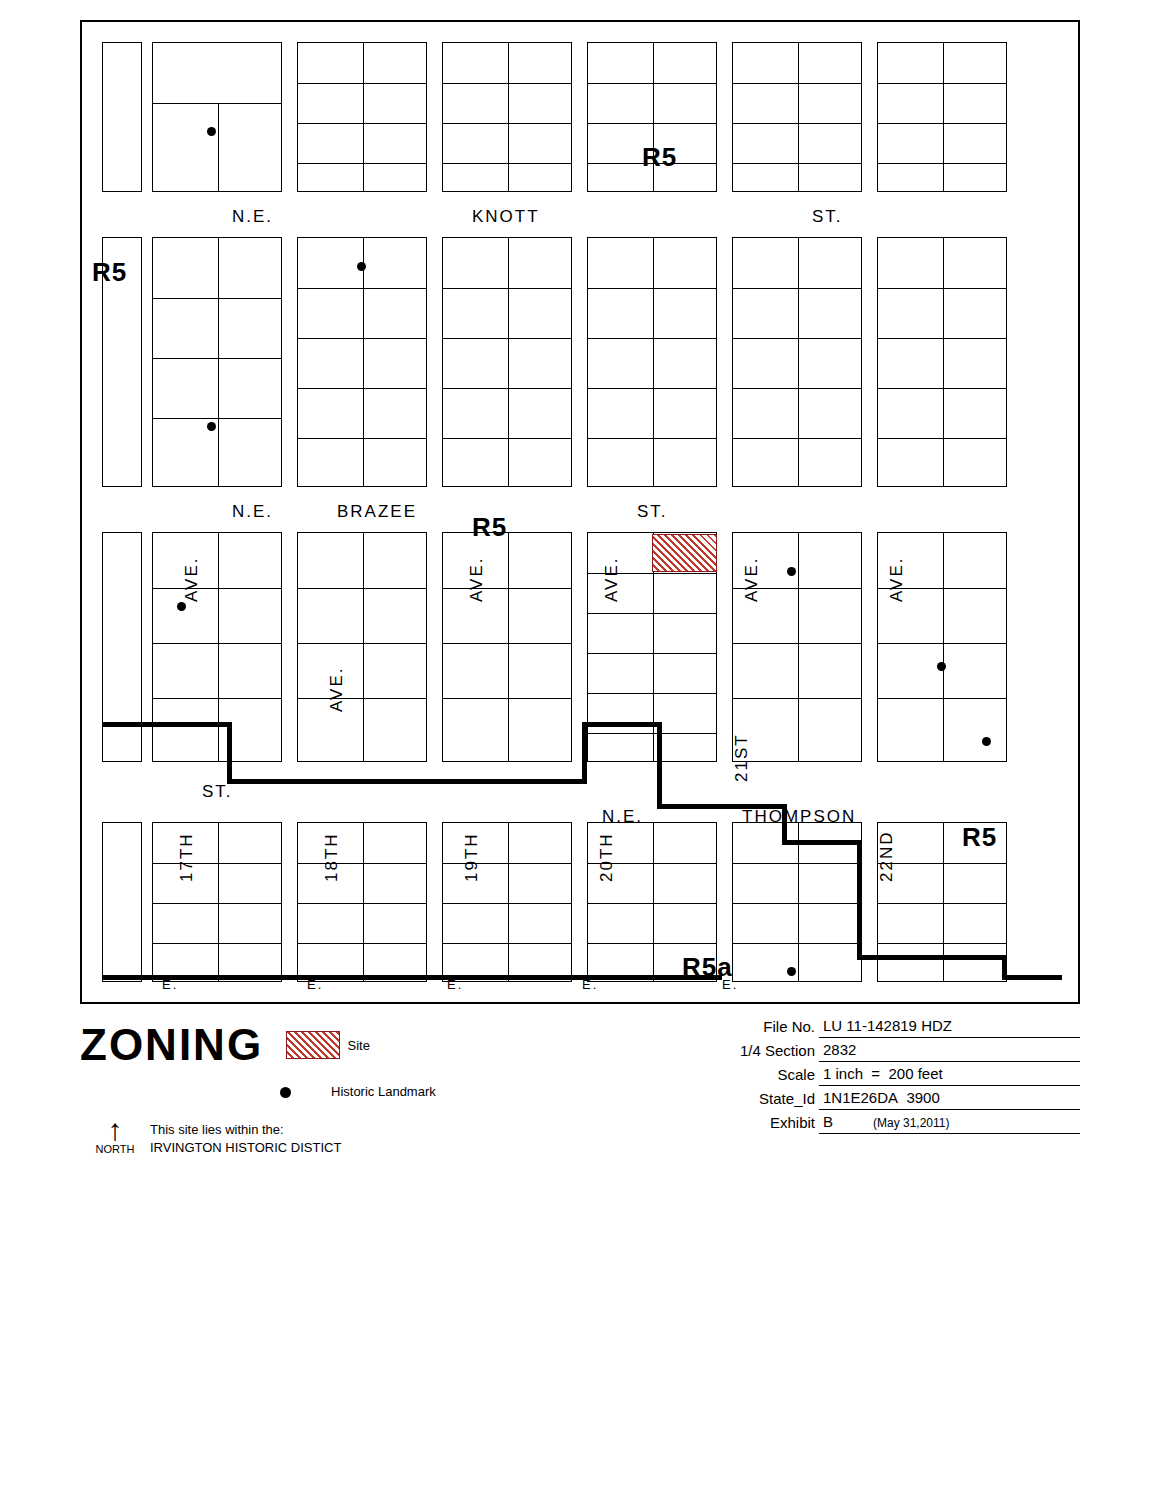R5
R5
R5
R5
R5a
N.E.
KNOTT
ST.
N.E.
BRAZEE
ST.
ST.
N.E.
THOMPSON
AVE.
AVE.
AVE.
AVE.
AVE.
AVE.
17TH
18TH
19TH
20TH
21ST
22ND
E.
E.
E.
E.
E.
ZONING Site
Historic Landmark
↑ NORTH
This site lies within the:
IRVINGTON HISTORIC DISTICT
| File No. | LU 11-142819 HDZ |
| 1/4 Section | 2832 |
| Scale | 1 inch = 200 feet |
| State_Id | 1N1E26DA 3900 |
| Exhibit | B (May 31,2011) |